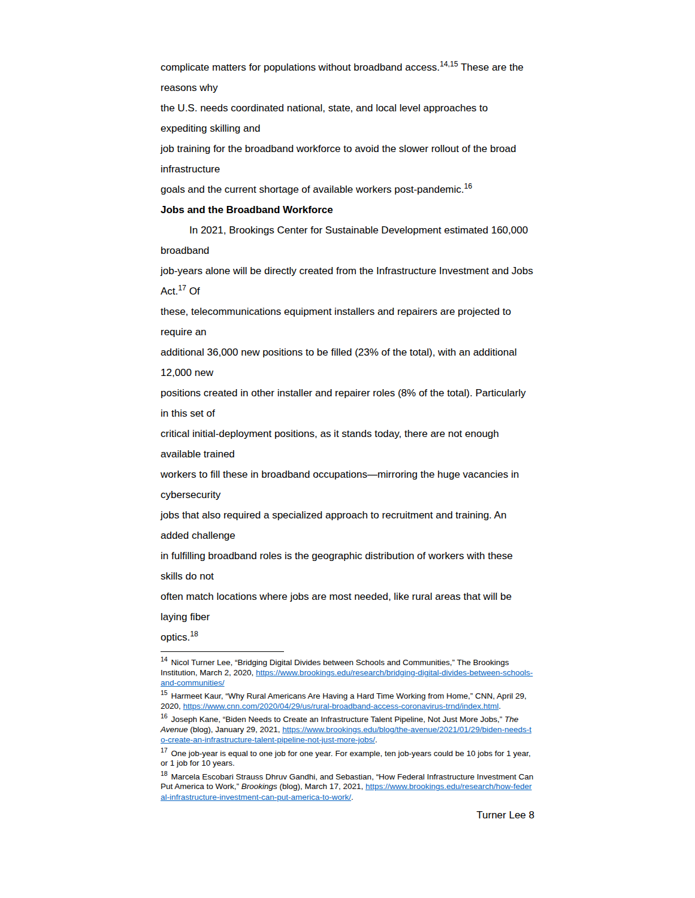complicate matters for populations without broadband access.14,15 These are the reasons why
the U.S. needs coordinated national, state, and local level approaches to expediting skilling and
job training for the broadband workforce to avoid the slower rollout of the broad infrastructure
goals and the current shortage of available workers post-pandemic.16
Jobs and the Broadband Workforce
In 2021, Brookings Center for Sustainable Development estimated 160,000 broadband
job-years alone will be directly created from the Infrastructure Investment and Jobs Act.17 Of
these, telecommunications equipment installers and repairers are projected to require an
additional 36,000 new positions to be filled (23% of the total), with an additional 12,000 new
positions created in other installer and repairer roles (8% of the total). Particularly in this set of
critical initial-deployment positions, as it stands today, there are not enough available trained
workers to fill these in broadband occupations—mirroring the huge vacancies in cybersecurity
jobs that also required a specialized approach to recruitment and training. An added challenge
in fulfilling broadband roles is the geographic distribution of workers with these skills do not
often match locations where jobs are most needed, like rural areas that will be laying fiber
optics.18
14 Nicol Turner Lee, “Bridging Digital Divides between Schools and Communities,” The Brookings Institution, March 2, 2020, https://www.brookings.edu/research/bridging-digital-divides-between-schools-and-communities/
15 Harmeet Kaur, “Why Rural Americans Are Having a Hard Time Working from Home,” CNN, April 29, 2020, https://www.cnn.com/2020/04/29/us/rural-broadband-access-coronavirus-trnd/index.html.
16 Joseph Kane, “Biden Needs to Create an Infrastructure Talent Pipeline, Not Just More Jobs,” The Avenue (blog), January 29, 2021, https://www.brookings.edu/blog/the-avenue/2021/01/29/biden-needs-to-create-an-infrastructure-talent-pipeline-not-just-more-jobs/.
17 One job-year is equal to one job for one year. For example, ten job-years could be 10 jobs for 1 year, or 1 job for 10 years.
18 Marcela Escobari Strauss Dhruv Gandhi, and Sebastian, “How Federal Infrastructure Investment Can Put America to Work,” Brookings (blog), March 17, 2021, https://www.brookings.edu/research/how-federal-infrastructure-investment-can-put-america-to-work/.
Turner Lee 8